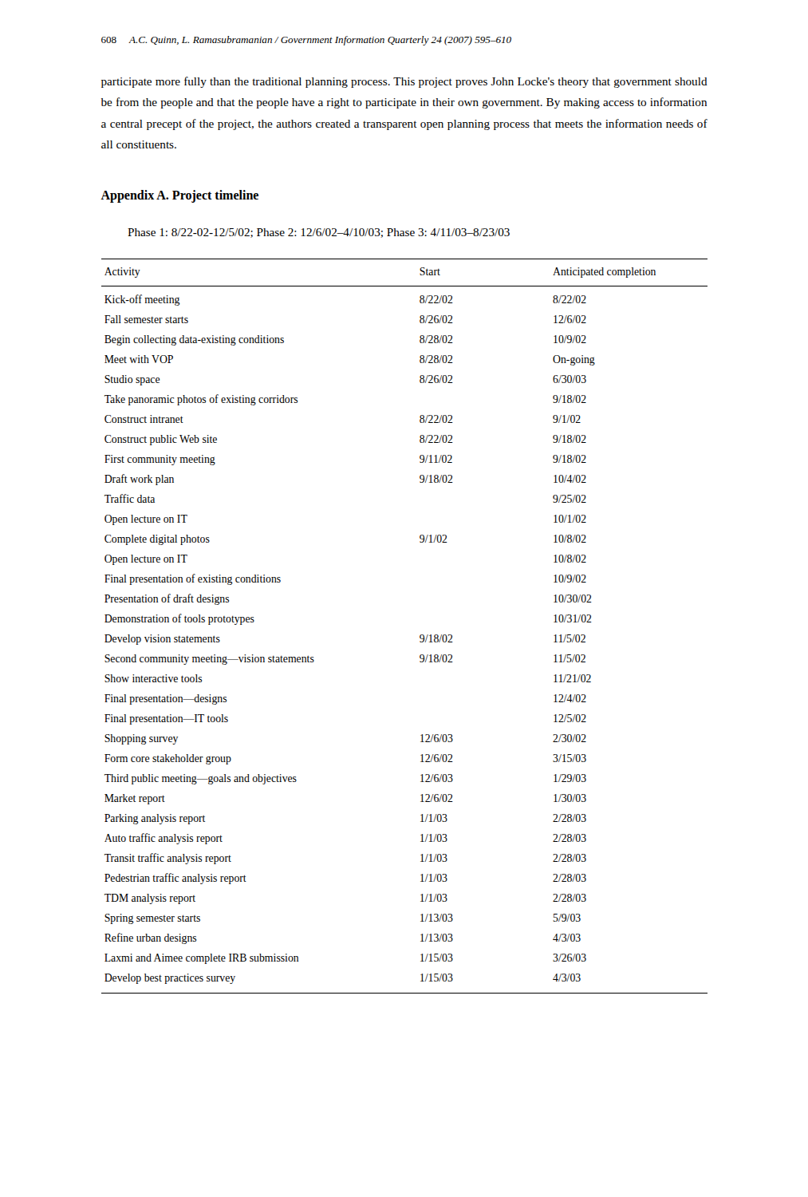608 A.C. Quinn, L. Ramasubramanian / Government Information Quarterly 24 (2007) 595–610
participate more fully than the traditional planning process. This project proves John Locke's theory that government should be from the people and that the people have a right to participate in their own government. By making access to information a central precept of the project, the authors created a transparent open planning process that meets the information needs of all constituents.
Appendix A. Project timeline
Phase 1: 8/22-02-12/5/02; Phase 2: 12/6/02–4/10/03; Phase 3: 4/11/03–8/23/03
| Activity | Start | Anticipated completion |
| --- | --- | --- |
| Kick-off meeting | 8/22/02 | 8/22/02 |
| Fall semester starts | 8/26/02 | 12/6/02 |
| Begin collecting data-existing conditions | 8/28/02 | 10/9/02 |
| Meet with VOP | 8/28/02 | On-going |
| Studio space | 8/26/02 | 6/30/03 |
| Take panoramic photos of existing corridors | | 9/18/02 |
| Construct intranet | 8/22/02 | 9/1/02 |
| Construct public Web site | 8/22/02 | 9/18/02 |
| First community meeting | 9/11/02 | 9/18/02 |
| Draft work plan | 9/18/02 | 10/4/02 |
| Traffic data | | 9/25/02 |
| Open lecture on IT | | 10/1/02 |
| Complete digital photos | 9/1/02 | 10/8/02 |
| Open lecture on IT | | 10/8/02 |
| Final presentation of existing conditions | | 10/9/02 |
| Presentation of draft designs | | 10/30/02 |
| Demonstration of tools prototypes | | 10/31/02 |
| Develop vision statements | 9/18/02 | 11/5/02 |
| Second community meeting—vision statements | 9/18/02 | 11/5/02 |
| Show interactive tools | | 11/21/02 |
| Final presentation—designs | | 12/4/02 |
| Final presentation—IT tools | | 12/5/02 |
| Shopping survey | 12/6/03 | 2/30/02 |
| Form core stakeholder group | 12/6/02 | 3/15/03 |
| Third public meeting—goals and objectives | 12/6/03 | 1/29/03 |
| Market report | 12/6/02 | 1/30/03 |
| Parking analysis report | 1/1/03 | 2/28/03 |
| Auto traffic analysis report | 1/1/03 | 2/28/03 |
| Transit traffic analysis report | 1/1/03 | 2/28/03 |
| Pedestrian traffic analysis report | 1/1/03 | 2/28/03 |
| TDM analysis report | 1/1/03 | 2/28/03 |
| Spring semester starts | 1/13/03 | 5/9/03 |
| Refine urban designs | 1/13/03 | 4/3/03 |
| Laxmi and Aimee complete IRB submission | 1/15/03 | 3/26/03 |
| Develop best practices survey | 1/15/03 | 4/3/03 |